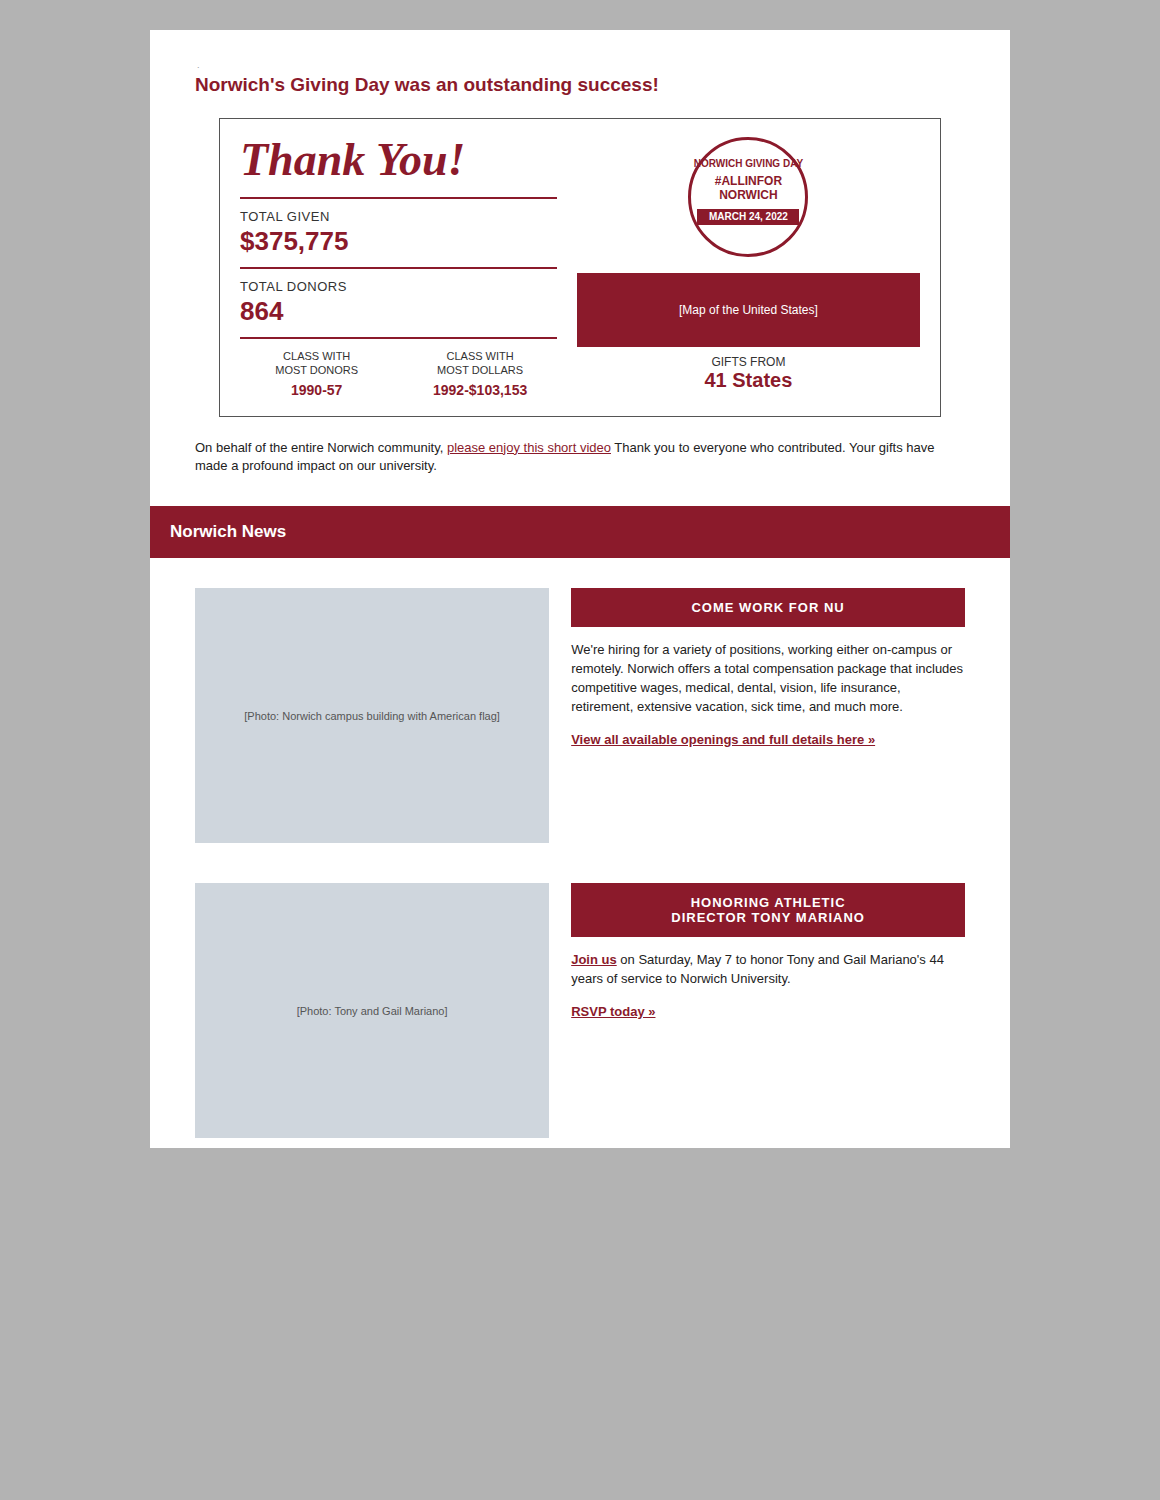.
Norwich's Giving Day was an outstanding success!
Thank You!
TOTAL GIVEN
$375,775
TOTAL DONORS
864
CLASS WITH
MOST DONORS
1990-57
CLASS WITH
MOST DOLLARS
1992-$103,153
NORWICH GIVING DAY #ALLINFOR
NORWICH MARCH 24, 2022
[Map of the United States]
GIFTS FROM 41 States
On behalf of the entire Norwich community, please enjoy this short video Thank you to everyone who contributed. Your gifts have made a profound impact on our university.
Norwich News
[Photo: Norwich campus building with American flag]
COME WORK FOR NU
We're hiring for a variety of positions, working either on-campus or remotely. Norwich offers a total compensation package that includes competitive wages, medical, dental, vision, life insurance, retirement, extensive vacation, sick time, and much more.
View all available openings and full details here »
[Photo: Tony and Gail Mariano]
HONORING ATHLETIC
DIRECTOR TONY MARIANO
Join us on Saturday, May 7 to honor Tony and Gail Mariano's 44 years of service to Norwich University.
RSVP today »